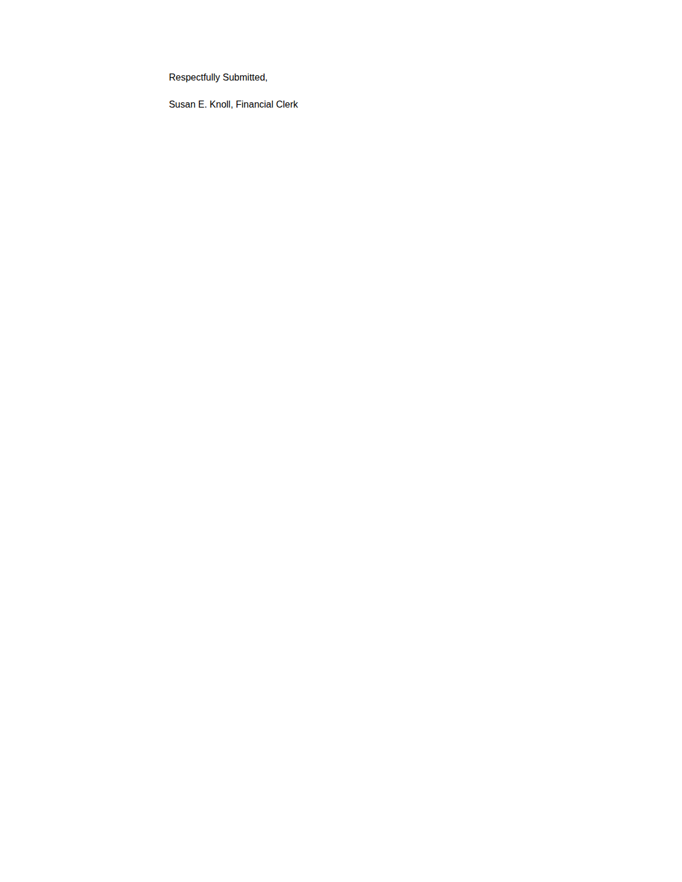Respectfully Submitted,
Susan E. Knoll, Financial Clerk